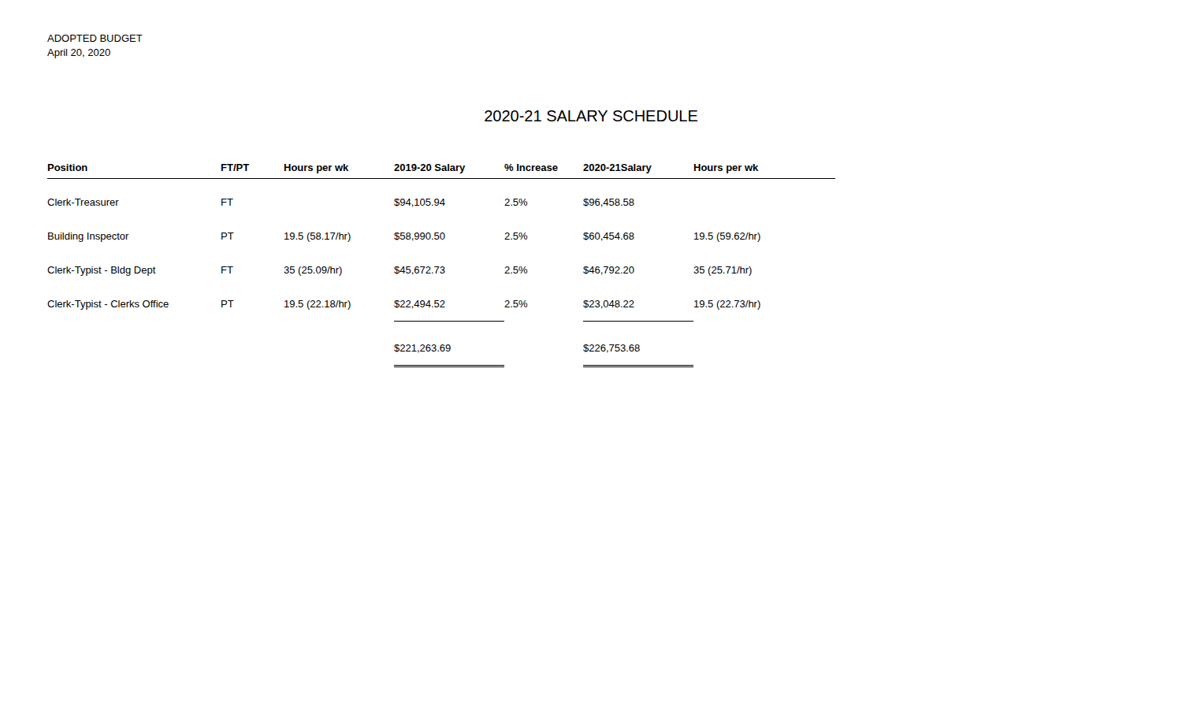ADOPTED BUDGET
April 20, 2020
2020-21 SALARY SCHEDULE
| Position | FT/PT | Hours per wk | 2019-20 Salary | % Increase | 2020-21Salary | Hours per wk |
| --- | --- | --- | --- | --- | --- | --- |
| Clerk-Treasurer | FT | | $94,105.94 | 2.5% | $96,458.58 | |
| Building Inspector | PT | 19.5 (58.17/hr) | $58,990.50 | 2.5% | $60,454.68 | 19.5 (59.62/hr) |
| Clerk-Typist - Bldg Dept | FT | 35 (25.09/hr) | $45,672.73 | 2.5% | $46,792.20 | 35 (25.71/hr) |
| Clerk-Typist - Clerks Office | PT | 19.5 (22.18/hr) | $22,494.52 | 2.5% | $23,048.22 | 19.5 (22.73/hr) |
| | | | $221,263.69 | | $226,753.68 | |